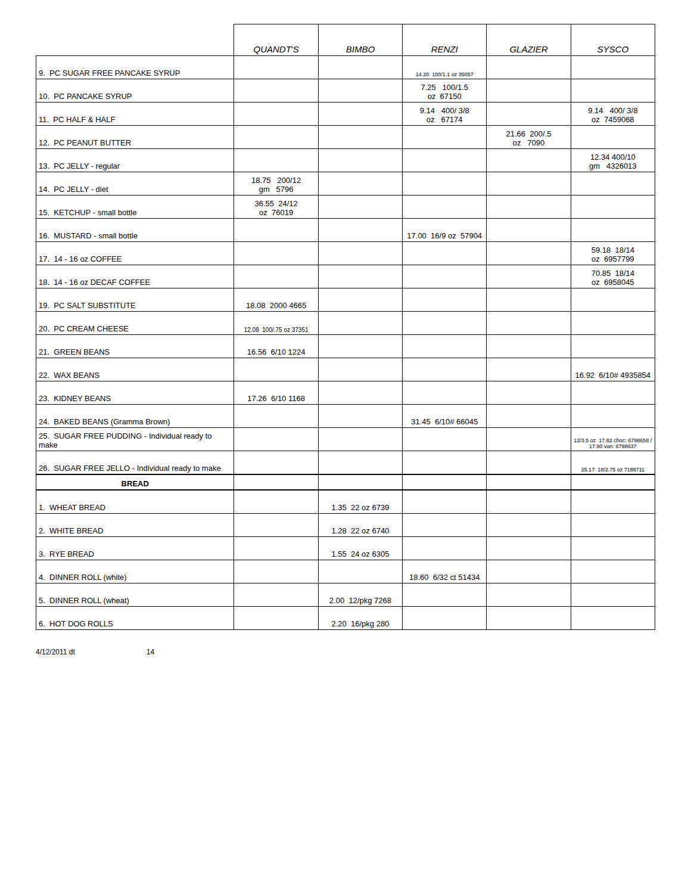| | QUANDT'S | BIMBO | RENZI | GLAZIER | SYSCO |
| --- | --- | --- | --- | --- | --- |
| 9. PC SUGAR FREE PANCAKE SYRUP | | | 14.20 100/1.1 oz 35057 | | |
| 10. PC PANCAKE SYRUP | | | 7.25 100/1.5 oz 67150 | | |
| 11. PC HALF & HALF | | | 9.14 400/ 3/8 oz 67174 | | 9.14 400/ 3/8 oz 7459068 |
| 12. PC PEANUT BUTTER | | | | 21.66 200/.5 oz 7090 | |
| 13. PC JELLY - regular | | | | | 12.34 400/10 gm 4326013 |
| 14. PC JELLY - diet | 18.75 200/12 gm 5796 | | | | |
| 15. KETCHUP - small bottle | 36.55 24/12 oz 76019 | | | | |
| 16. MUSTARD - small bottle | | | 17.00 16/9 oz 57904 | | |
| 17. 14 - 16 oz COFFEE | | | | | 59.18 18/14 oz 6957799 |
| 18. 14 - 16 oz DECAF COFFEE | | | | | 70.85 18/14 oz 6958045 |
| 19. PC SALT SUBSTITUTE | 18.08 2000 4665 | | | | |
| 20. PC CREAM CHEESE | 12.08 100/.75 oz 37351 | | | | |
| 21. GREEN BEANS | 16.56 6/10 1224 | | | | |
| 22. WAX BEANS | | | | | 16.92 6/10# 4935854 |
| 23. KIDNEY BEANS | 17.26 6/10 1168 | | | | |
| 24. BAKED BEANS (Gramma Brown) | | | 31.45 6/10# 66045 | | |
| 25. SUGAR FREE PUDDING - Individual ready to make | | | | | 12/3.5 oz 17.82 choc: 6798658 / 17.90 van: 6798637 |
| 26. SUGAR FREE JELLO - Individual ready to make | | | | | 25.17 18/2.75 oz 7188711 |
| BREAD | | | | | |
| 1. WHEAT BREAD | | 1.35 22 oz 6739 | | | |
| 2. WHITE BREAD | | 1.28 22 oz 6740 | | | |
| 3. RYE BREAD | | 1.55 24 oz 6305 | | | |
| 4. DINNER ROLL (white) | | | 18.60 6/32 ct 51434 | | |
| 5. DINNER ROLL (wheat) | | 2.00 12/pkg 7268 | | | |
| 6. HOT DOG ROLLS | | 2.20 16/pkg 280 | | | |
4/12/2011 dt 14